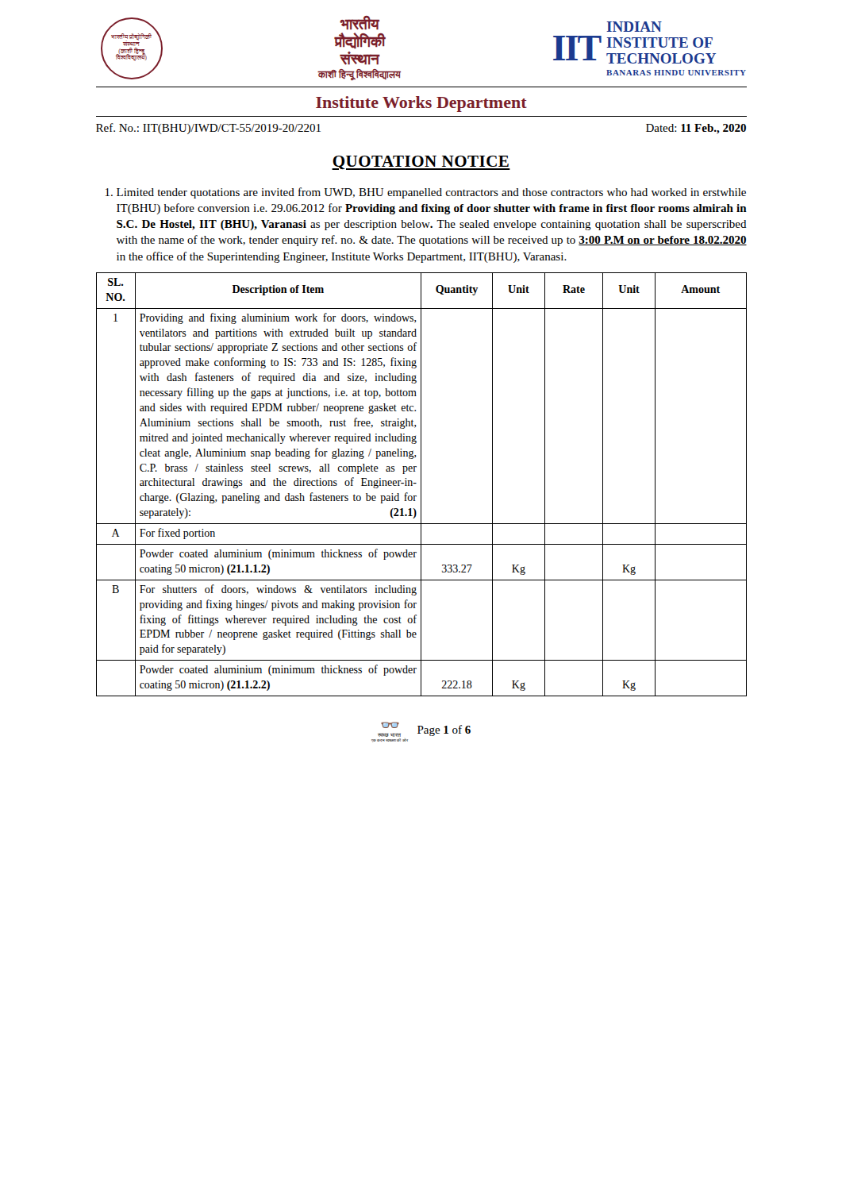भारतीय प्रौद्योगिकी संस्थान
(काशी हिन्दू विश्वविद्यालय)
भारतीय
प्रौद्योगिकी
संस्थान काशी हिन्दू विश्वविद्यालय
IIT
Indian
Institute of
Technology Banaras Hindu University
Institute Works Department
Ref. No.: IIT(BHU)/IWD/CT-55/2019-20/2201
Dated: 11 Feb., 2020
QUOTATION NOTICE
Limited tender quotations are invited from UWD, BHU empanelled contractors and those contractors who had worked in erstwhile IT(BHU) before conversion i.e. 29.06.2012 for Providing and fixing of door shutter with frame in first floor rooms almirah in S.C. De Hostel, IIT (BHU), Varanasi as per description below. The sealed envelope containing quotation shall be superscribed with the name of the work, tender enquiry ref. no. & date. The quotations will be received up to 3:00 P.M on or before 18.02.2020 in the office of the Superintending Engineer, Institute Works Department, IIT(BHU), Varanasi.
| SL. NO. | Description of Item | Quantity | Unit | Rate | Unit | Amount |
| --- | --- | --- | --- | --- | --- | --- |
| 1 | Providing and fixing aluminium work for doors, windows, ventilators and partitions with extruded built up standard tubular sections/ appropriate Z sections and other sections of approved make conforming to IS: 733 and IS: 1285, fixing with dash fasteners of required dia and size, including necessary filling up the gaps at junctions, i.e. at top, bottom and sides with required EPDM rubber/ neoprene gasket etc. Aluminium sections shall be smooth, rust free, straight, mitred and jointed mechanically wherever required including cleat angle, Aluminium snap beading for glazing / paneling, C.P. brass / stainless steel screws, all complete as per architectural drawings and the directions of Engineer-in-charge. (Glazing, paneling and dash fasteners to be paid for separately): (21.1) | | | | | |
| A | For fixed portion | | | | | |
| | Powder coated aluminium (minimum thickness of powder coating 50 micron) (21.1.1.2) | 333.27 | Kg | | Kg | |
| B | For shutters of doors, windows & ventilators including providing and fixing hinges/ pivots and making provision for fixing of fittings wherever required including the cost of EPDM rubber / neoprene gasket required (Fittings shall be paid for separately) | | | | | |
| | Powder coated aluminium (minimum thickness of powder coating 50 micron) (21.1.2.2) | 222.18 | Kg | | Kg | |
👓 स्वच्छ भारत एक कदम स्वच्छता की ओर Page 1 of 6